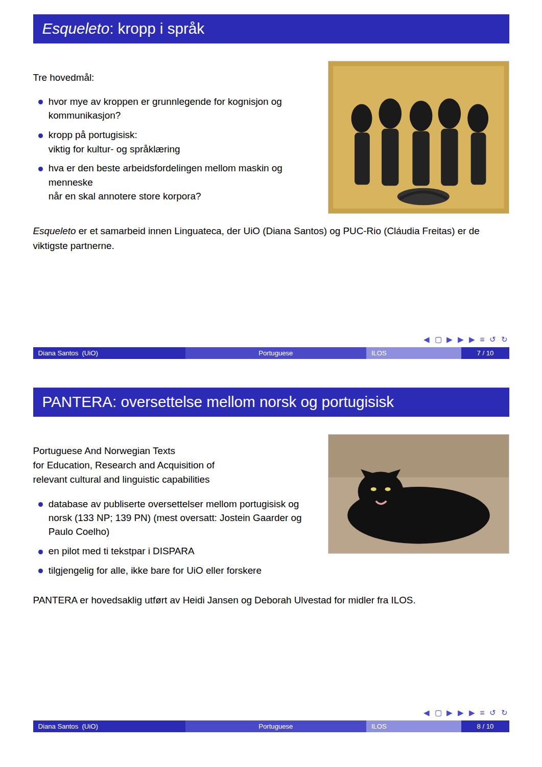Esqueleto: kropp i språk
Tre hovedmål:
hvor mye av kroppen er grunnlegende for kognisjon og kommunikasjon?
kropp på portugisisk:
viktig for kultur- og språklæring
hva er den beste arbeidsfordelingen mellom maskin og menneske
når en skal annotere store korpora?
Esqueleto er et samarbeid innen Linguateca, der UiO (Diana Santos) og PUC-Rio (Cláudia Freitas) er de viktigste partnerne.
◀ ▢ ▶ ▶ ▶ ≡ ↺ ↻
Diana Santos (UiO)
Portuguese
ILOS
7 / 10
PANTERA: oversettelse mellom norsk og portugisisk
Portuguese And Norwegian Texts
for Education, Research and Acquisition of
relevant cultural and linguistic capabilities
database av publiserte oversettelser mellom portugisisk og norsk (133 NP; 139 PN) (mest oversatt: Jostein Gaarder og Paulo Coelho)
en pilot med ti tekstpar i DISPARA
tilgjengelig for alle, ikke bare for UiO eller forskere
PANTERA er hovedsaklig utført av Heidi Jansen og Deborah Ulvestad for midler fra ILOS.
◀ ▢ ▶ ▶ ▶ ≡ ↺ ↻
Diana Santos (UiO)
Portuguese
ILOS
8 / 10